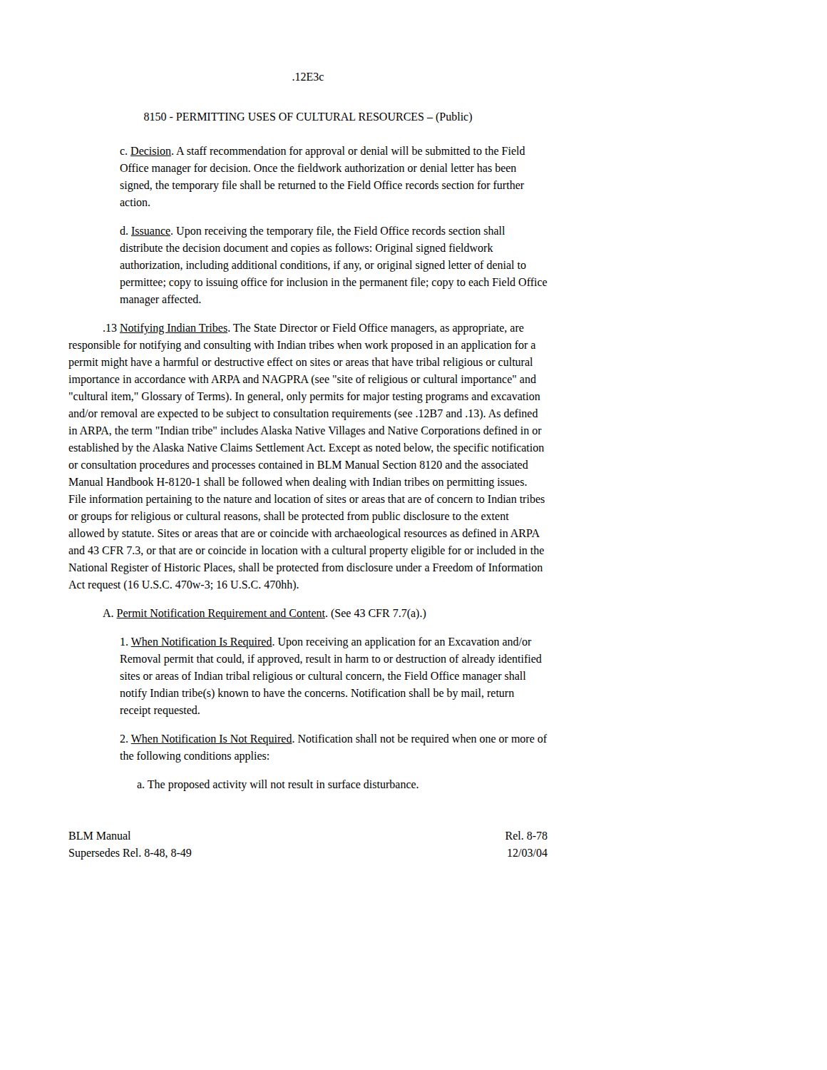.12E3c
8150 - PERMITTING USES OF CULTURAL RESOURCES – (Public)
c. Decision. A staff recommendation for approval or denial will be submitted to the Field Office manager for decision. Once the fieldwork authorization or denial letter has been signed, the temporary file shall be returned to the Field Office records section for further action.
d. Issuance. Upon receiving the temporary file, the Field Office records section shall distribute the decision document and copies as follows: Original signed fieldwork authorization, including additional conditions, if any, or original signed letter of denial to permittee; copy to issuing office for inclusion in the permanent file; copy to each Field Office manager affected.
.13 Notifying Indian Tribes. The State Director or Field Office managers, as appropriate, are responsible for notifying and consulting with Indian tribes when work proposed in an application for a permit might have a harmful or destructive effect on sites or areas that have tribal religious or cultural importance in accordance with ARPA and NAGPRA (see "site of religious or cultural importance" and "cultural item," Glossary of Terms). In general, only permits for major testing programs and excavation and/or removal are expected to be subject to consultation requirements (see .12B7 and .13). As defined in ARPA, the term "Indian tribe" includes Alaska Native Villages and Native Corporations defined in or established by the Alaska Native Claims Settlement Act. Except as noted below, the specific notification or consultation procedures and processes contained in BLM Manual Section 8120 and the associated Manual Handbook H-8120-1 shall be followed when dealing with Indian tribes on permitting issues. File information pertaining to the nature and location of sites or areas that are of concern to Indian tribes or groups for religious or cultural reasons, shall be protected from public disclosure to the extent allowed by statute. Sites or areas that are or coincide with archaeological resources as defined in ARPA and 43 CFR 7.3, or that are or coincide in location with a cultural property eligible for or included in the National Register of Historic Places, shall be protected from disclosure under a Freedom of Information Act request (16 U.S.C. 470w-3; 16 U.S.C. 470hh).
A. Permit Notification Requirement and Content. (See 43 CFR 7.7(a).)
1. When Notification Is Required. Upon receiving an application for an Excavation and/or Removal permit that could, if approved, result in harm to or destruction of already identified sites or areas of Indian tribal religious or cultural concern, the Field Office manager shall notify Indian tribe(s) known to have the concerns. Notification shall be by mail, return receipt requested.
2. When Notification Is Not Required. Notification shall not be required when one or more of the following conditions applies:
a. The proposed activity will not result in surface disturbance.
| BLM Manual | Rel. 8-78 |
| Supersedes Rel. 8-48, 8-49 | 12/03/04 |